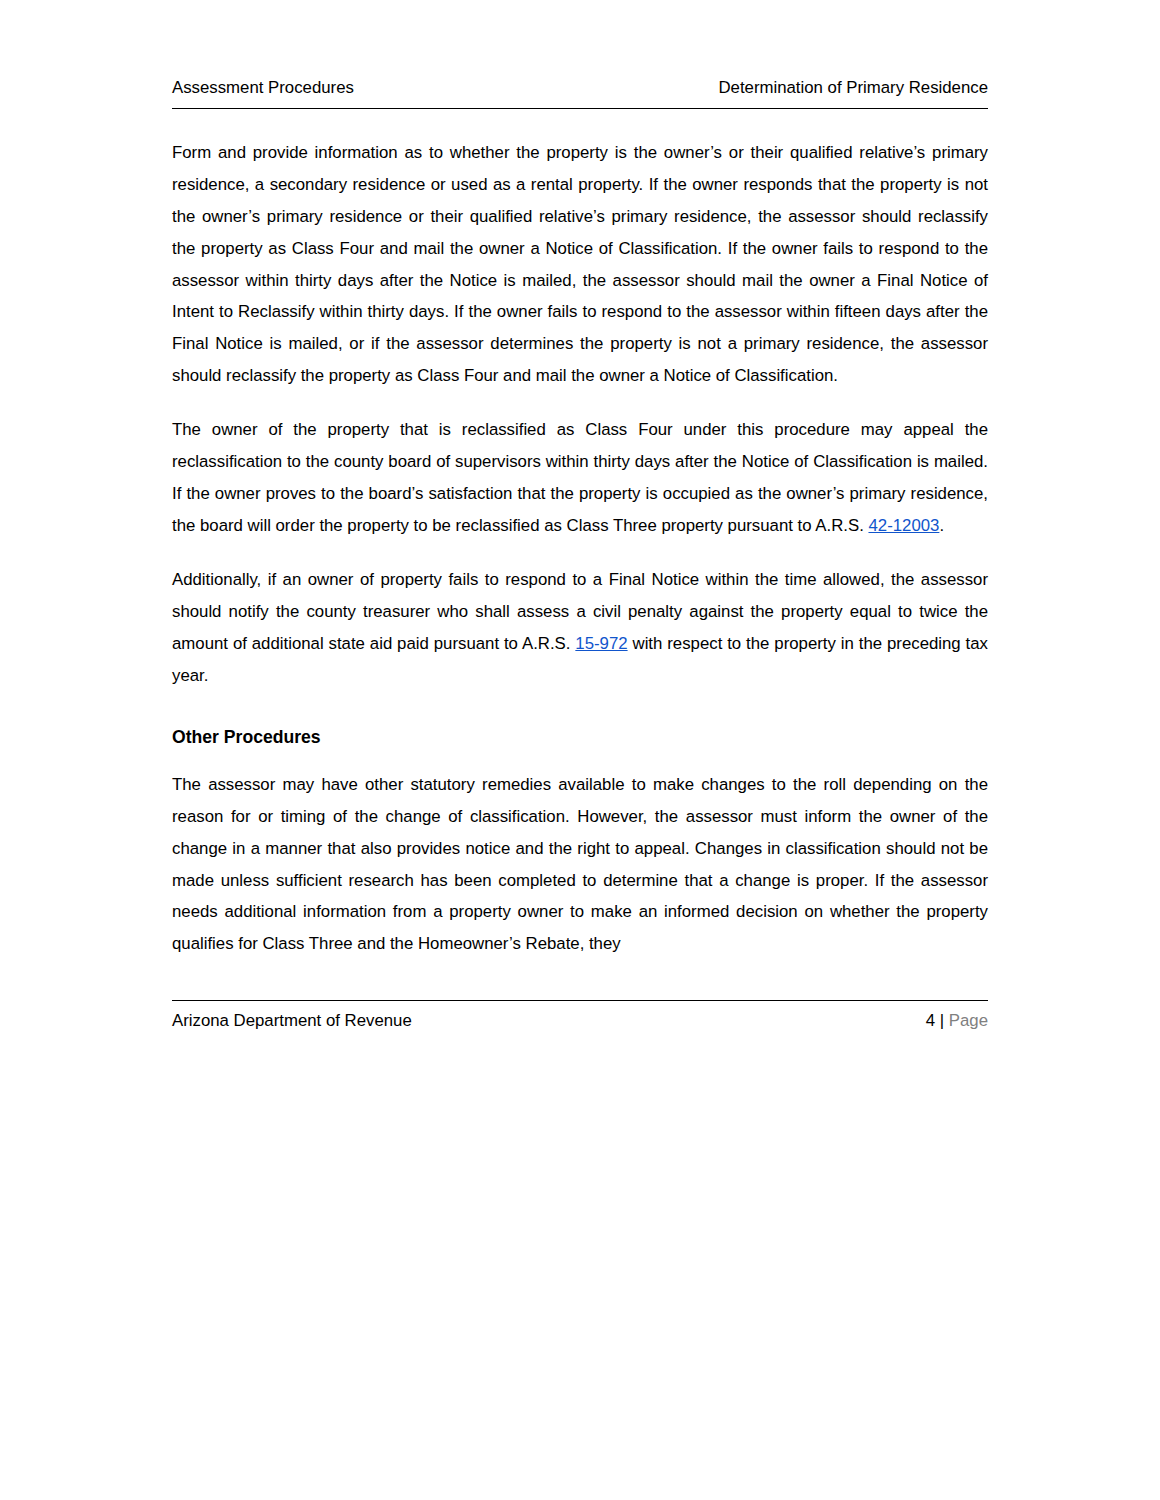Assessment Procedures
Determination of Primary Residence
Form and provide information as to whether the property is the owner’s or their qualified relative’s primary residence, a secondary residence or used as a rental property. If the owner responds that the property is not the owner’s primary residence or their qualified relative’s primary residence, the assessor should reclassify the property as Class Four and mail the owner a Notice of Classification. If the owner fails to respond to the assessor within thirty days after the Notice is mailed, the assessor should mail the owner a Final Notice of Intent to Reclassify within thirty days. If the owner fails to respond to the assessor within fifteen days after the Final Notice is mailed, or if the assessor determines the property is not a primary residence, the assessor should reclassify the property as Class Four and mail the owner a Notice of Classification.
The owner of the property that is reclassified as Class Four under this procedure may appeal the reclassification to the county board of supervisors within thirty days after the Notice of Classification is mailed. If the owner proves to the board’s satisfaction that the property is occupied as the owner’s primary residence, the board will order the property to be reclassified as Class Three property pursuant to A.R.S. 42-12003.
Additionally, if an owner of property fails to respond to a Final Notice within the time allowed, the assessor should notify the county treasurer who shall assess a civil penalty against the property equal to twice the amount of additional state aid paid pursuant to A.R.S. 15-972 with respect to the property in the preceding tax year.
Other Procedures
The assessor may have other statutory remedies available to make changes to the roll depending on the reason for or timing of the change of classification. However, the assessor must inform the owner of the change in a manner that also provides notice and the right to appeal. Changes in classification should not be made unless sufficient research has been completed to determine that a change is proper. If the assessor needs additional information from a property owner to make an informed decision on whether the property qualifies for Class Three and the Homeowner’s Rebate, they
Arizona Department of Revenue
4 | Page